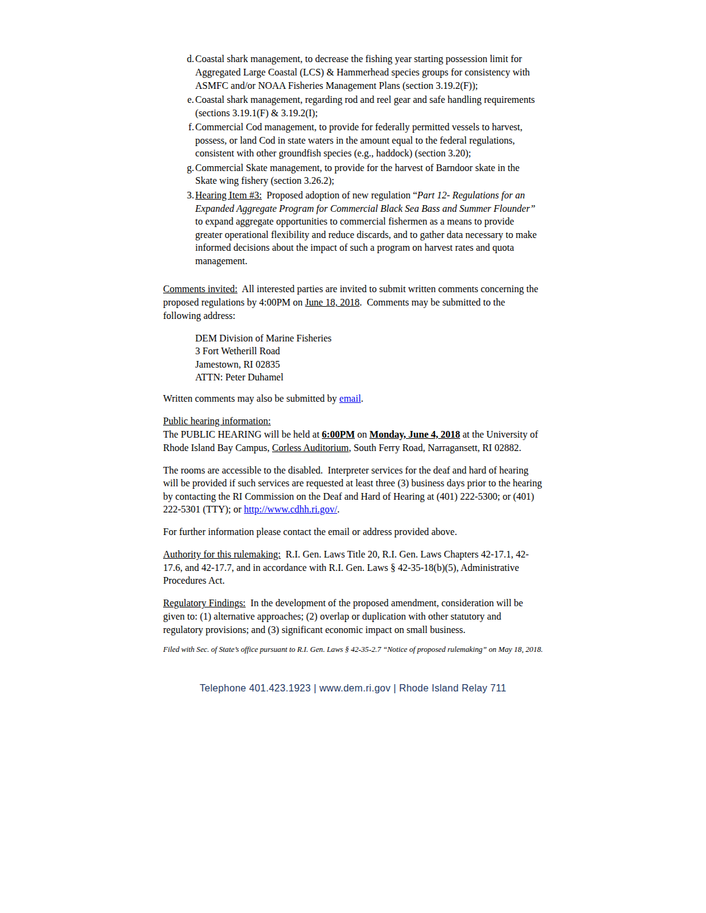d. Coastal shark management, to decrease the fishing year starting possession limit for Aggregated Large Coastal (LCS) & Hammerhead species groups for consistency with ASMFC and/or NOAA Fisheries Management Plans (section 3.19.2(F));
e. Coastal shark management, regarding rod and reel gear and safe handling requirements (sections 3.19.1(F) & 3.19.2(I);
f. Commercial Cod management, to provide for federally permitted vessels to harvest, possess, or land Cod in state waters in the amount equal to the federal regulations, consistent with other groundfish species (e.g., haddock) (section 3.20);
g. Commercial Skate management, to provide for the harvest of Barndoor skate in the Skate wing fishery (section 3.26.2);
3. Hearing Item #3: Proposed adoption of new regulation “Part 12- Regulations for an Expanded Aggregate Program for Commercial Black Sea Bass and Summer Flounder” to expand aggregate opportunities to commercial fishermen as a means to provide greater operational flexibility and reduce discards, and to gather data necessary to make informed decisions about the impact of such a program on harvest rates and quota management.
Comments invited: All interested parties are invited to submit written comments concerning the proposed regulations by 4:00PM on June 18, 2018. Comments may be submitted to the following address:
DEM Division of Marine Fisheries
3 Fort Wetherill Road
Jamestown, RI 02835
ATTN: Peter Duhamel
Written comments may also be submitted by email.
Public hearing information:
The PUBLIC HEARING will be held at 6:00PM on Monday, June 4, 2018 at the University of Rhode Island Bay Campus, Corless Auditorium, South Ferry Road, Narragansett, RI 02882.
The rooms are accessible to the disabled. Interpreter services for the deaf and hard of hearing will be provided if such services are requested at least three (3) business days prior to the hearing by contacting the RI Commission on the Deaf and Hard of Hearing at (401) 222-5300; or (401) 222-5301 (TTY); or http://www.cdhh.ri.gov/.
For further information please contact the email or address provided above.
Authority for this rulemaking: R.I. Gen. Laws Title 20, R.I. Gen. Laws Chapters 42-17.1, 42-17.6, and 42-17.7, and in accordance with R.I. Gen. Laws § 42-35-18(b)(5), Administrative Procedures Act.
Regulatory Findings: In the development of the proposed amendment, consideration will be given to: (1) alternative approaches; (2) overlap or duplication with other statutory and regulatory provisions; and (3) significant economic impact on small business.
Filed with Sec. of State’s office pursuant to R.I. Gen. Laws § 42-35-2.7 “Notice of proposed rulemaking” on May 18, 2018.
Telephone 401.423.1923 | www.dem.ri.gov | Rhode Island Relay 711